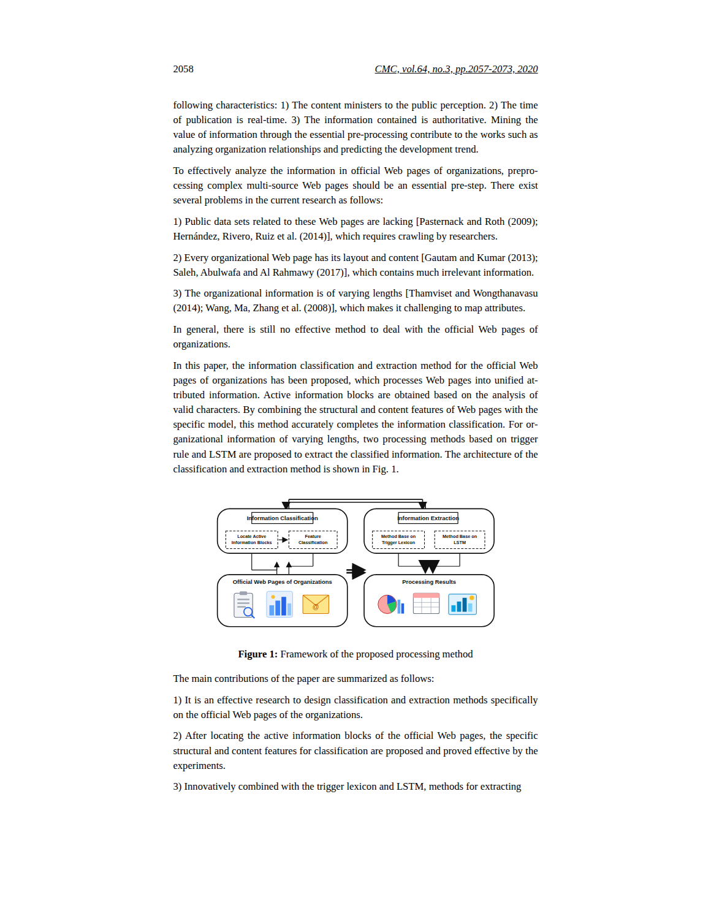2058 CMC, vol.64, no.3, pp.2057-2073, 2020
following characteristics: 1) The content ministers to the public perception. 2) The time of publication is real-time. 3) The information contained is authoritative. Mining the value of information through the essential pre-processing contribute to the works such as analyzing organization relationships and predicting the development trend.
To effectively analyze the information in official Web pages of organizations, preprocessing complex multi-source Web pages should be an essential pre-step. There exist several problems in the current research as follows:
1) Public data sets related to these Web pages are lacking [Pasternack and Roth (2009); Hernández, Rivero, Ruiz et al. (2014)], which requires crawling by researchers.
2) Every organizational Web page has its layout and content [Gautam and Kumar (2013); Saleh, Abulwafa and Al Rahmawy (2017)], which contains much irrelevant information.
3) The organizational information is of varying lengths [Thamviset and Wongthanavasu (2014); Wang, Ma, Zhang et al. (2008)], which makes it challenging to map attributes.
In general, there is still no effective method to deal with the official Web pages of organizations.
In this paper, the information classification and extraction method for the official Web pages of organizations has been proposed, which processes Web pages into unified attributed information. Active information blocks are obtained based on the analysis of valid characters. By combining the structural and content features of Web pages with the specific model, this method accurately completes the information classification. For organizational information of varying lengths, two processing methods based on trigger rule and LSTM are proposed to extract the classified information. The architecture of the classification and extraction method is shown in Fig. 1.
Figure 1: Framework of the proposed processing method A flow diagram with two rounded boxes on top: Information Classification (containing Locate Active Information Blocks and Feature Classification) and Information Extraction (containing Method Base on Trigger Lexicon and Method Base on LSTM). Below them are two rounded boxes: Official Web Pages of Organizations and Processing Results, connected by arrows. Information Classification Locate Active Information Blocks Feature Classification Information Extraction Method Base on Trigger Lexicon Method Base on LSTM Official Web Pages of Organizations @ Processing Results
Figure 1: Framework of the proposed processing method
The main contributions of the paper are summarized as follows:
1) It is an effective research to design classification and extraction methods specifically on the official Web pages of the organizations.
2) After locating the active information blocks of the official Web pages, the specific structural and content features for classification are proposed and proved effective by the experiments.
3) Innovatively combined with the trigger lexicon and LSTM, methods for extracting